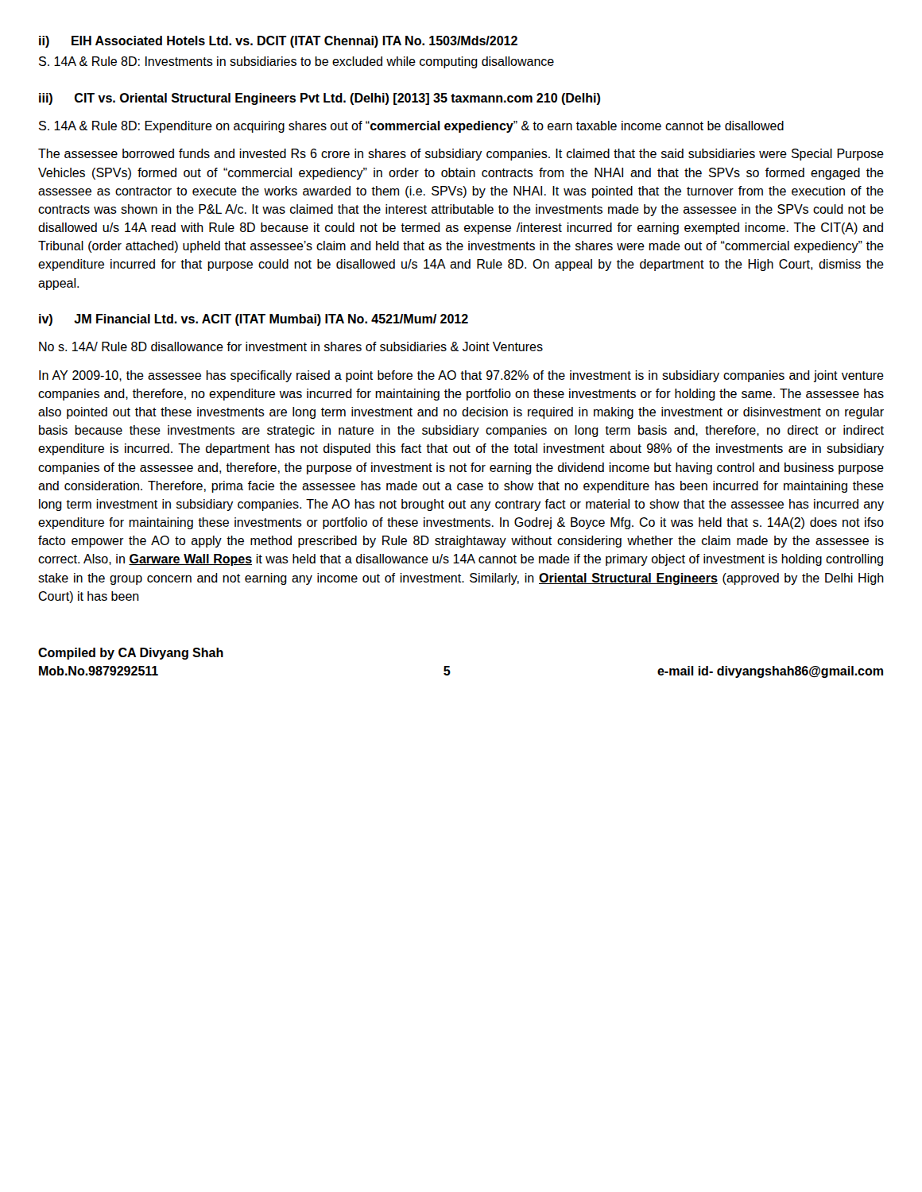ii) EIH Associated Hotels Ltd. vs. DCIT (ITAT Chennai) ITA No. 1503/Mds/2012
S. 14A & Rule 8D: Investments in subsidiaries to be excluded while computing disallowance
iii) CIT vs. Oriental Structural Engineers Pvt Ltd. (Delhi) [2013] 35 taxmann.com 210 (Delhi)
S. 14A & Rule 8D: Expenditure on acquiring shares out of “commercial expediency” & to earn taxable income cannot be disallowed
The assessee borrowed funds and invested Rs 6 crore in shares of subsidiary companies. It claimed that the said subsidiaries were Special Purpose Vehicles (SPVs) formed out of “commercial expediency” in order to obtain contracts from the NHAI and that the SPVs so formed engaged the assessee as contractor to execute the works awarded to them (i.e. SPVs) by the NHAI. It was pointed that the turnover from the execution of the contracts was shown in the P&L A/c. It was claimed that the interest attributable to the investments made by the assessee in the SPVs could not be disallowed u/s 14A read with Rule 8D because it could not be termed as expense /interest incurred for earning exempted income. The CIT(A) and Tribunal (order attached) upheld that assessee’s claim and held that as the investments in the shares were made out of “commercial expediency” the expenditure incurred for that purpose could not be disallowed u/s 14A and Rule 8D. On appeal by the department to the High Court, dismiss the appeal.
iv) JM Financial Ltd. vs. ACIT (ITAT Mumbai) ITA No. 4521/Mum/ 2012
No s. 14A/ Rule 8D disallowance for investment in shares of subsidiaries & Joint Ventures
In AY 2009-10, the assessee has specifically raised a point before the AO that 97.82% of the investment is in subsidiary companies and joint venture companies and, therefore, no expenditure was incurred for maintaining the portfolio on these investments or for holding the same. The assessee has also pointed out that these investments are long term investment and no decision is required in making the investment or disinvestment on regular basis because these investments are strategic in nature in the subsidiary companies on long term basis and, therefore, no direct or indirect expenditure is incurred. The department has not disputed this fact that out of the total investment about 98% of the investments are in subsidiary companies of the assessee and, therefore, the purpose of investment is not for earning the dividend income but having control and business purpose and consideration. Therefore, prima facie the assessee has made out a case to show that no expenditure has been incurred for maintaining these long term investment in subsidiary companies. The AO has not brought out any contrary fact or material to show that the assessee has incurred any expenditure for maintaining these investments or portfolio of these investments. In Godrej & Boyce Mfg. Co it was held that s. 14A(2) does not ifso facto empower the AO to apply the method prescribed by Rule 8D straightaway without considering whether the claim made by the assessee is correct. Also, in Garware Wall Ropes it was held that a disallowance u/s 14A cannot be made if the primary object of investment is holding controlling stake in the group concern and not earning any income out of investment. Similarly, in Oriental Structural Engineers (approved by the Delhi High Court) it has been
Compiled by CA Divyang Shah
Mob.No.9879292511
5
e-mail id- divyangshah86@gmail.com